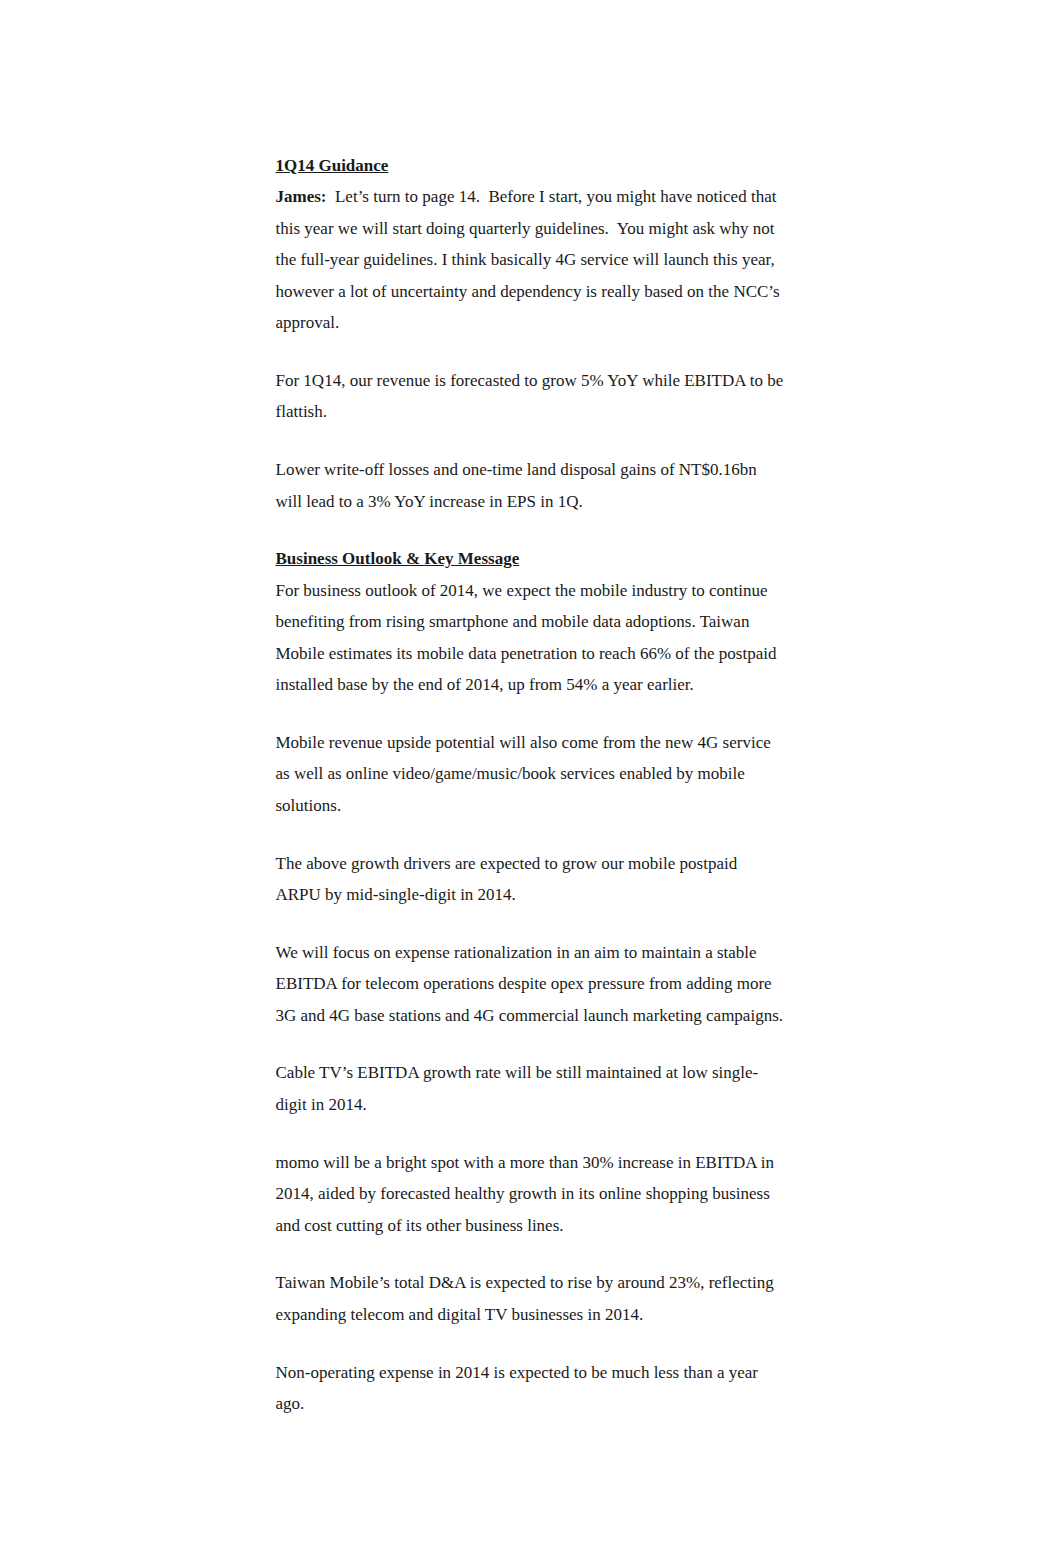1Q14 Guidance
James: Let’s turn to page 14. Before I start, you might have noticed that this year we will start doing quarterly guidelines. You might ask why not the full-year guidelines. I think basically 4G service will launch this year, however a lot of uncertainty and dependency is really based on the NCC’s approval.
For 1Q14, our revenue is forecasted to grow 5% YoY while EBITDA to be flattish.
Lower write-off losses and one-time land disposal gains of NT$0.16bn will lead to a 3% YoY increase in EPS in 1Q.
Business Outlook & Key Message
For business outlook of 2014, we expect the mobile industry to continue benefiting from rising smartphone and mobile data adoptions. Taiwan Mobile estimates its mobile data penetration to reach 66% of the postpaid installed base by the end of 2014, up from 54% a year earlier.
Mobile revenue upside potential will also come from the new 4G service as well as online video/game/music/book services enabled by mobile solutions.
The above growth drivers are expected to grow our mobile postpaid ARPU by mid-single-digit in 2014.
We will focus on expense rationalization in an aim to maintain a stable EBITDA for telecom operations despite opex pressure from adding more 3G and 4G base stations and 4G commercial launch marketing campaigns.
Cable TV’s EBITDA growth rate will be still maintained at low single-digit in 2014.
momo will be a bright spot with a more than 30% increase in EBITDA in 2014, aided by forecasted healthy growth in its online shopping business and cost cutting of its other business lines.
Taiwan Mobile’s total D&A is expected to rise by around 23%, reflecting expanding telecom and digital TV businesses in 2014.
Non-operating expense in 2014 is expected to be much less than a year ago.